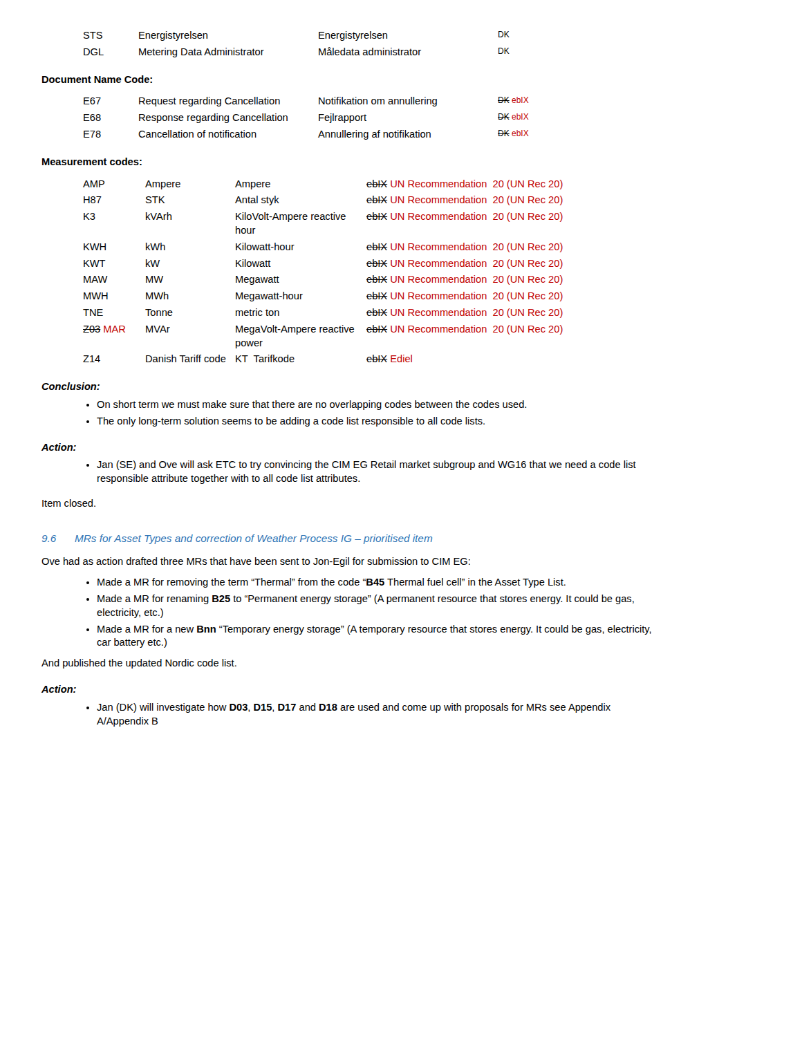| STS | Energistyrelsen | Energistyrelsen | DK |
| DGL | Metering Data Administrator | Måledata administrator | DK |
Document Name Code:
| E67 | Request regarding Cancellation | Notifikation om annullering | DK ebIX |
| E68 | Response regarding Cancellation | Fejlrapport | DK ebIX |
| E78 | Cancellation of notification | Annullering af notifikation | DK ebIX |
Measurement codes:
| AMP | Ampere | Ampere | ebIX UN Recommendation 20 (UN Rec 20) |
| H87 | STK | Antal styk | ebIX UN Recommendation 20 (UN Rec 20) |
| K3 | kVArh | KiloVolt-Ampere reactive hour | ebIX UN Recommendation 20 (UN Rec 20) |
| KWH | kWh | Kilowatt-hour | ebIX UN Recommendation 20 (UN Rec 20) |
| KWT | kW | Kilowatt | ebIX UN Recommendation 20 (UN Rec 20) |
| MAW | MW | Megawatt | ebIX UN Recommendation 20 (UN Rec 20) |
| MWH | MWh | Megawatt-hour | ebIX UN Recommendation 20 (UN Rec 20) |
| TNE | Tonne | metric ton | ebIX UN Recommendation 20 (UN Rec 20) |
| Z03 MAR | MVAr | MegaVolt-Ampere reactive power | ebIX UN Recommendation 20 (UN Rec 20) |
| Z14 | Danish Tariff code | KT Tarifkode | ebIX Ediel |
Conclusion:
On short term we must make sure that there are no overlapping codes between the codes used.
The only long-term solution seems to be adding a code list responsible to all code lists.
Action:
Jan (SE) and Ove will ask ETC to try convincing the CIM EG Retail market subgroup and WG16 that we need a code list responsible attribute together with to all code list attributes.
Item closed.
9.6 MRs for Asset Types and correction of Weather Process IG – prioritised item
Ove had as action drafted three MRs that have been sent to Jon-Egil for submission to CIM EG:
Made a MR for removing the term “Thermal” from the code “B45 Thermal fuel cell” in the Asset Type List.
Made a MR for renaming B25 to “Permanent energy storage” (A permanent resource that stores energy. It could be gas, electricity, etc.)
Made a MR for a new Bnn “Temporary energy storage” (A temporary resource that stores energy. It could be gas, electricity, car battery etc.)
And published the updated Nordic code list.
Action:
Jan (DK) will investigate how D03, D15, D17 and D18 are used and come up with proposals for MRs see Appendix A/Appendix B